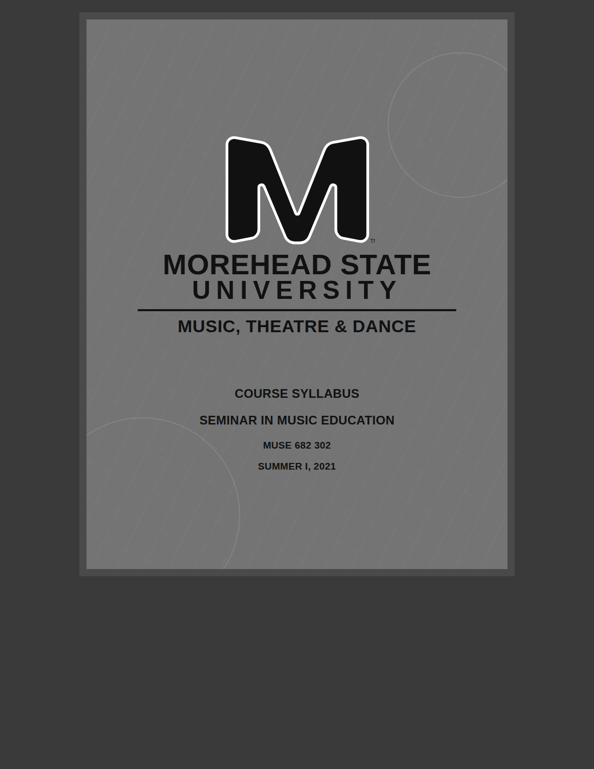Morehead State University M logo TM
Morehead State University
Music, Theatre & Dance
Course Syllabus
Seminar in Music Education
MUSE 682 302
Summer I, 2021